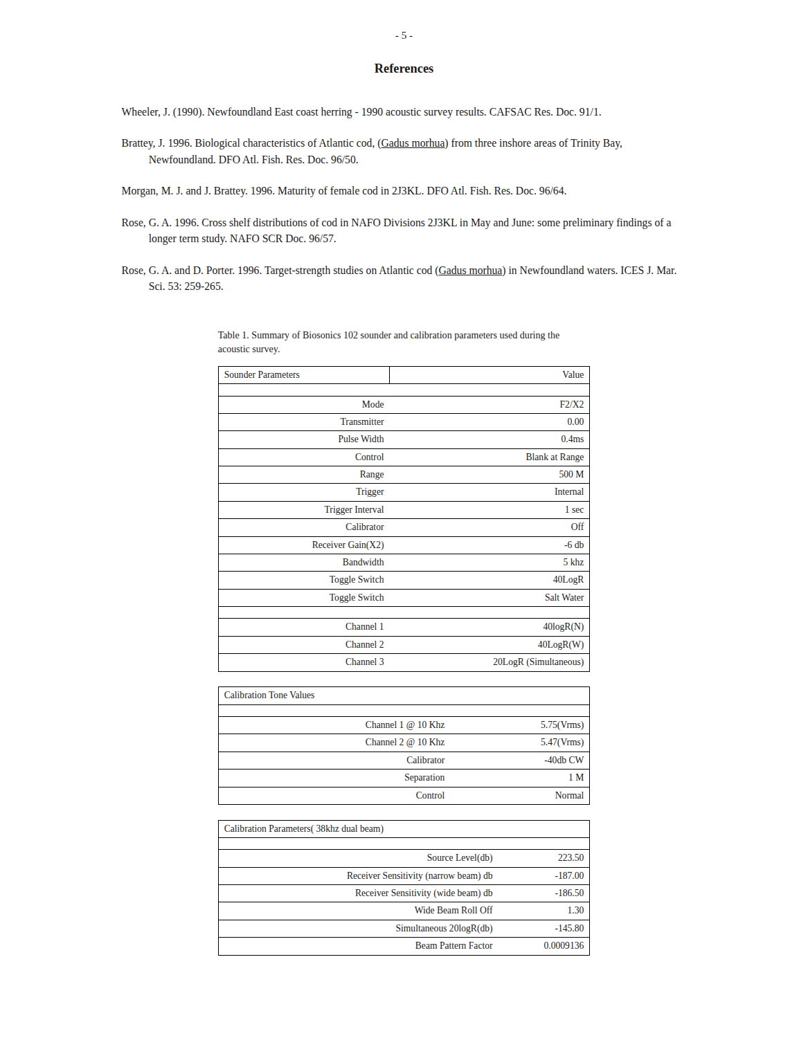- 5 -
References
Wheeler, J. (1990). Newfoundland East coast herring - 1990 acoustic survey results. CAFSAC Res. Doc. 91/1.
Brattey, J. 1996. Biological characteristics of Atlantic cod, (Gadus morhua) from three inshore areas of Trinity Bay, Newfoundland. DFO Atl. Fish. Res. Doc. 96/50.
Morgan, M. J. and J. Brattey. 1996. Maturity of female cod in 2J3KL. DFO Atl. Fish. Res. Doc. 96/64.
Rose, G. A. 1996. Cross shelf distributions of cod in NAFO Divisions 2J3KL in May and June: some preliminary findings of a longer term study. NAFO SCR Doc. 96/57.
Rose, G. A. and D. Porter. 1996. Target-strength studies on Atlantic cod (Gadus morhua) in Newfoundland waters. ICES J. Mar. Sci. 53: 259-265.
Table 1. Summary of Biosonics 102 sounder and calibration parameters used during the acoustic survey.
| Sounder Parameters | Value |
| --- | --- |
| Mode | F2/X2 |
| Transmitter | 0.00 |
| Pulse Width | 0.4ms |
| Control | Blank at Range |
| Range | 500 M |
| Trigger | Internal |
| Trigger Interval | 1 sec |
| Calibrator | Off |
| Receiver Gain(X2) | -6 db |
| Bandwidth | 5 khz |
| Toggle Switch | 40LogR |
| Toggle Switch | Salt Water |
| Channel 1 | 40logR(N) |
| Channel 2 | 40LogR(W) |
| Channel 3 | 20LogR (Simultaneous) |
| Calibration Tone Values |
| --- |
| Channel 1 @ 10 Khz | 5.75(Vrms) |
| Channel 2 @ 10 Khz | 5.47(Vrms) |
| Calibrator | -40db CW |
| Separation | 1 M |
| Control | Normal |
| Calibration Parameters( 38khz dual beam) |
| --- |
| Source Level(db) | 223.50 |
| Receiver Sensitivity (narrow beam) db | -187.00 |
| Receiver Sensitivity (wide beam) db | -186.50 |
| Wide Beam Roll Off | 1.30 |
| Simultaneous 20logR(db) | -145.80 |
| Beam Pattern Factor | 0.0009136 |